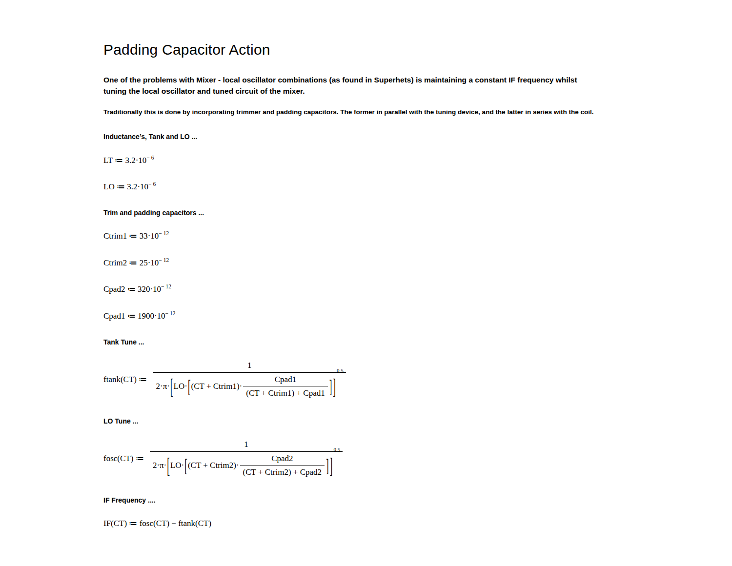Padding Capacitor Action
One of the problems with Mixer - local oscillator combinations (as found in Superhets) is maintaining a constant IF frequency whilst tuning the local oscillator and tuned circuit of the mixer.
Traditionally this is done by incorporating trimmer and padding capacitors. The former in parallel with the tuning device, and the latter in series with the coil.
Inductance’s, Tank and LO ...
LT ≔ 3.2·10− 6
LO ≔ 3.2·10− 6
Trim and padding capacitors ...
Ctrim1 ≔ 33·10− 12
Ctrim2 ≔ 25·10− 12
Cpad2 ≔ 320·10− 12
Cpad1 ≔ 1900·10− 12
Tank Tune ...
ftank(CT) ≔ 1 2·π·[LO·[(CT + Ctrim1)·Cpad1(CT + Ctrim1) + Cpad1]] 0.5
LO Tune ...
fosc(CT) ≔ 1 2·π·[LO·[(CT + Ctrim2)·Cpad2(CT + Ctrim2) + Cpad2]] 0.5
IF Frequency ....
IF(CT) ≔ fosc(CT) − ftank(CT)